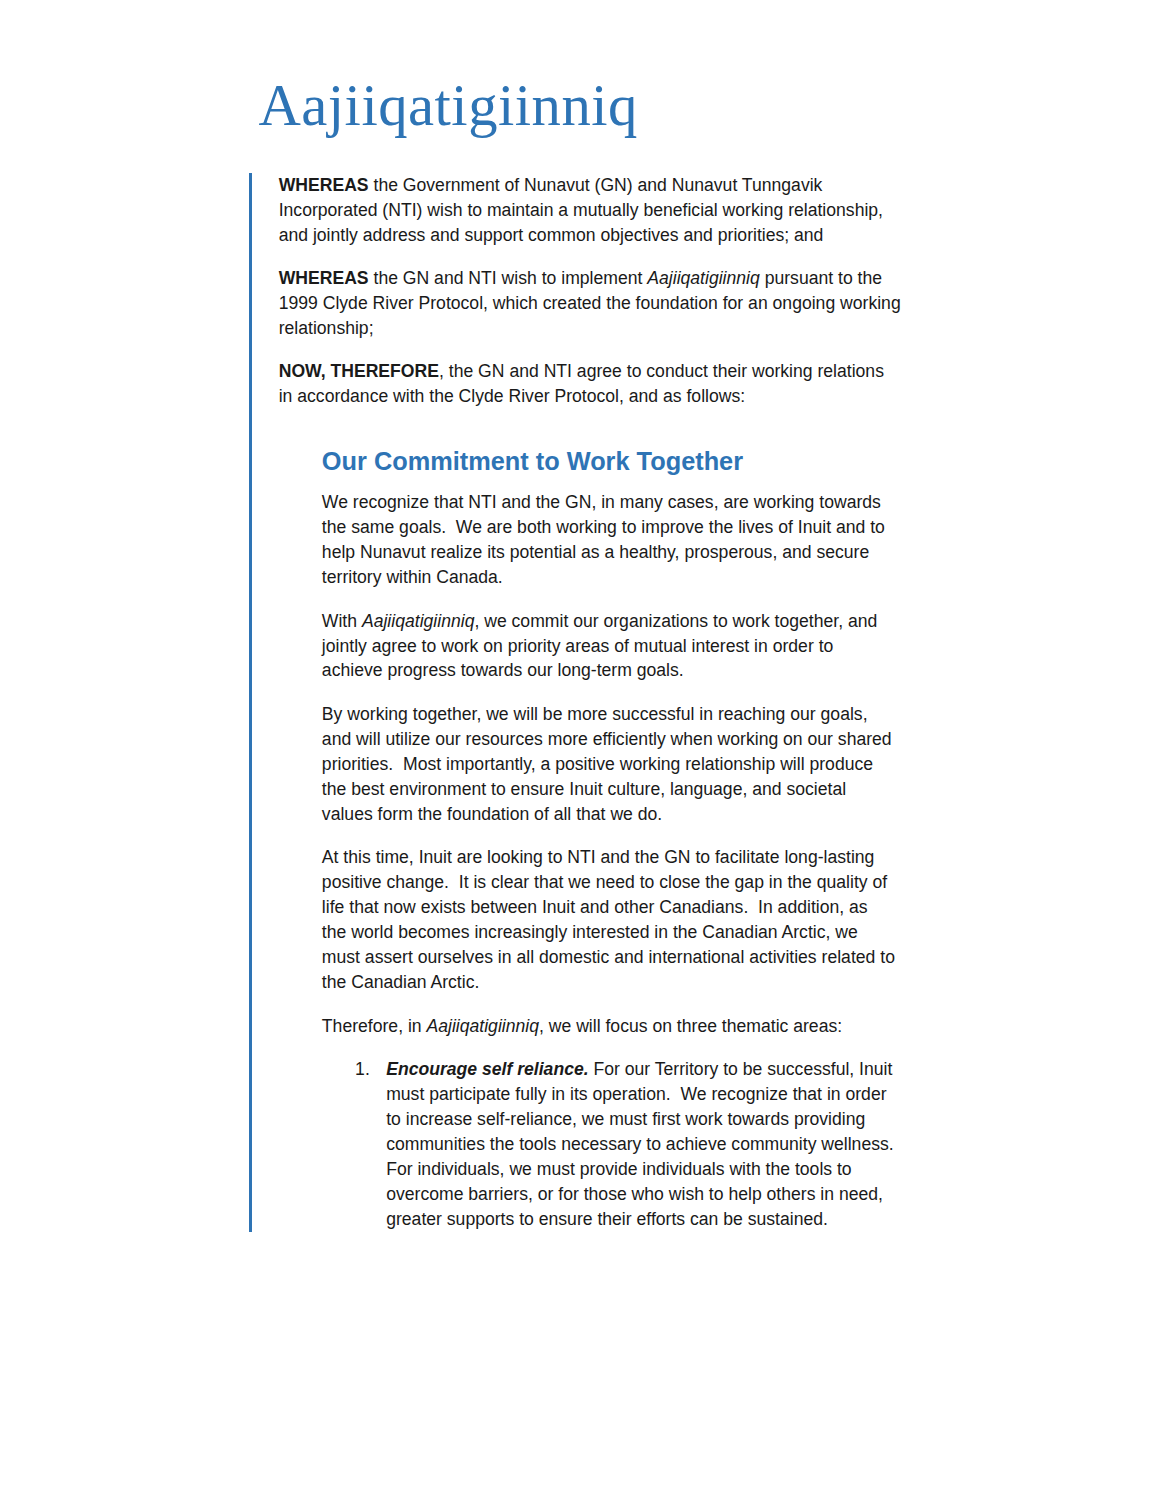Aajiiqatigiinniq
WHEREAS the Government of Nunavut (GN) and Nunavut Tunngavik Incorporated (NTI) wish to maintain a mutually beneficial working relationship, and jointly address and support common objectives and priorities; and
WHEREAS the GN and NTI wish to implement Aajiiqatigiinniq pursuant to the 1999 Clyde River Protocol, which created the foundation for an ongoing working relationship;
NOW, THEREFORE, the GN and NTI agree to conduct their working relations in accordance with the Clyde River Protocol, and as follows:
Our Commitment to Work Together
We recognize that NTI and the GN, in many cases, are working towards the same goals. We are both working to improve the lives of Inuit and to help Nunavut realize its potential as a healthy, prosperous, and secure territory within Canada.
With Aajiiqatigiinniq, we commit our organizations to work together, and jointly agree to work on priority areas of mutual interest in order to achieve progress towards our long-term goals.
By working together, we will be more successful in reaching our goals, and will utilize our resources more efficiently when working on our shared priorities. Most importantly, a positive working relationship will produce the best environment to ensure Inuit culture, language, and societal values form the foundation of all that we do.
At this time, Inuit are looking to NTI and the GN to facilitate long-lasting positive change. It is clear that we need to close the gap in the quality of life that now exists between Inuit and other Canadians. In addition, as the world becomes increasingly interested in the Canadian Arctic, we must assert ourselves in all domestic and international activities related to the Canadian Arctic.
Therefore, in Aajiiqatigiinniq, we will focus on three thematic areas:
Encourage self reliance. For our Territory to be successful, Inuit must participate fully in its operation. We recognize that in order to increase self-reliance, we must first work towards providing communities the tools necessary to achieve community wellness. For individuals, we must provide individuals with the tools to overcome barriers, or for those who wish to help others in need, greater supports to ensure their efforts can be sustained.